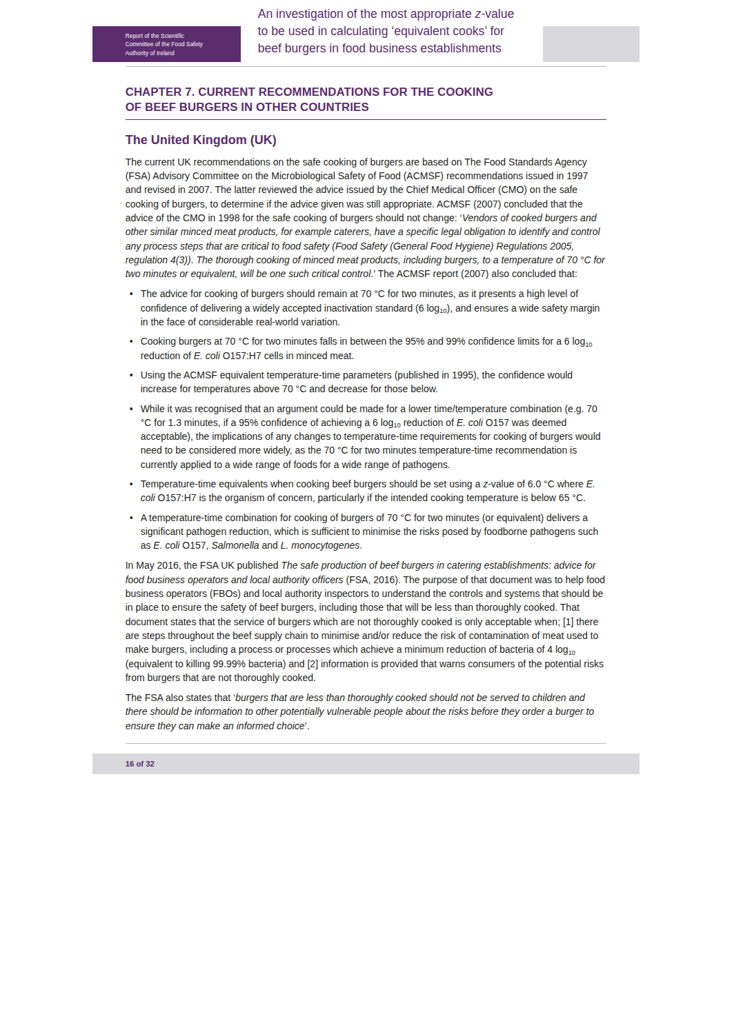Report of the Scientific
Committee of the Food Safety
Authority of Ireland
An investigation of the most appropriate z-value
to be used in calculating ‘equivalent cooks’ for
beef burgers in food business establishments
Chapter 7. Current recommendations for the cooking
of beef burgers in other countries
The United Kingdom (UK)
The current UK recommendations on the safe cooking of burgers are based on The Food Standards Agency (FSA) Advisory Committee on the Microbiological Safety of Food (ACMSF) recommendations issued in 1997 and revised in 2007. The latter reviewed the advice issued by the Chief Medical Officer (CMO) on the safe cooking of burgers, to determine if the advice given was still appropriate. ACMSF (2007) concluded that the advice of the CMO in 1998 for the safe cooking of burgers should not change: ‘Vendors of cooked burgers and other similar minced meat products, for example caterers, have a specific legal obligation to identify and control any process steps that are critical to food safety (Food Safety (General Food Hygiene) Regulations 2005, regulation 4(3)). The thorough cooking of minced meat products, including burgers, to a temperature of 70 °C for two minutes or equivalent, will be one such critical control.’ The ACMSF report (2007) also concluded that:
The advice for cooking of burgers should remain at 70 °C for two minutes, as it presents a high level of confidence of delivering a widely accepted inactivation standard (6 log10), and ensures a wide safety margin in the face of considerable real-world variation.
Cooking burgers at 70 °C for two minutes falls in between the 95% and 99% confidence limits for a 6 log10 reduction of E. coli O157:H7 cells in minced meat.
Using the ACMSF equivalent temperature-time parameters (published in 1995), the confidence would increase for temperatures above 70 °C and decrease for those below.
While it was recognised that an argument could be made for a lower time/temperature combination (e.g. 70 °C for 1.3 minutes, if a 95% confidence of achieving a 6 log10 reduction of E. coli O157 was deemed acceptable), the implications of any changes to temperature-time requirements for cooking of burgers would need to be considered more widely, as the 70 °C for two minutes temperature-time recommendation is currently applied to a wide range of foods for a wide range of pathogens.
Temperature-time equivalents when cooking beef burgers should be set using a z-value of 6.0 °C where E. coli O157:H7 is the organism of concern, particularly if the intended cooking temperature is below 65 °C.
A temperature-time combination for cooking of burgers of 70 °C for two minutes (or equivalent) delivers a significant pathogen reduction, which is sufficient to minimise the risks posed by foodborne pathogens such as E. coli O157, Salmonella and L. monocytogenes.
In May 2016, the FSA UK published The safe production of beef burgers in catering establishments: advice for food business operators and local authority officers (FSA, 2016). The purpose of that document was to help food business operators (FBOs) and local authority inspectors to understand the controls and systems that should be in place to ensure the safety of beef burgers, including those that will be less than thoroughly cooked. That document states that the service of burgers which are not thoroughly cooked is only acceptable when; [1] there are steps throughout the beef supply chain to minimise and/or reduce the risk of contamination of meat used to make burgers, including a process or processes which achieve a minimum reduction of bacteria of 4 log10 (equivalent to killing 99.99% bacteria) and [2] information is provided that warns consumers of the potential risks from burgers that are not thoroughly cooked.
The FSA also states that ‘burgers that are less than thoroughly cooked should not be served to children and there should be information to other potentially vulnerable people about the risks before they order a burger to ensure they can make an informed choice’.
16 of 32